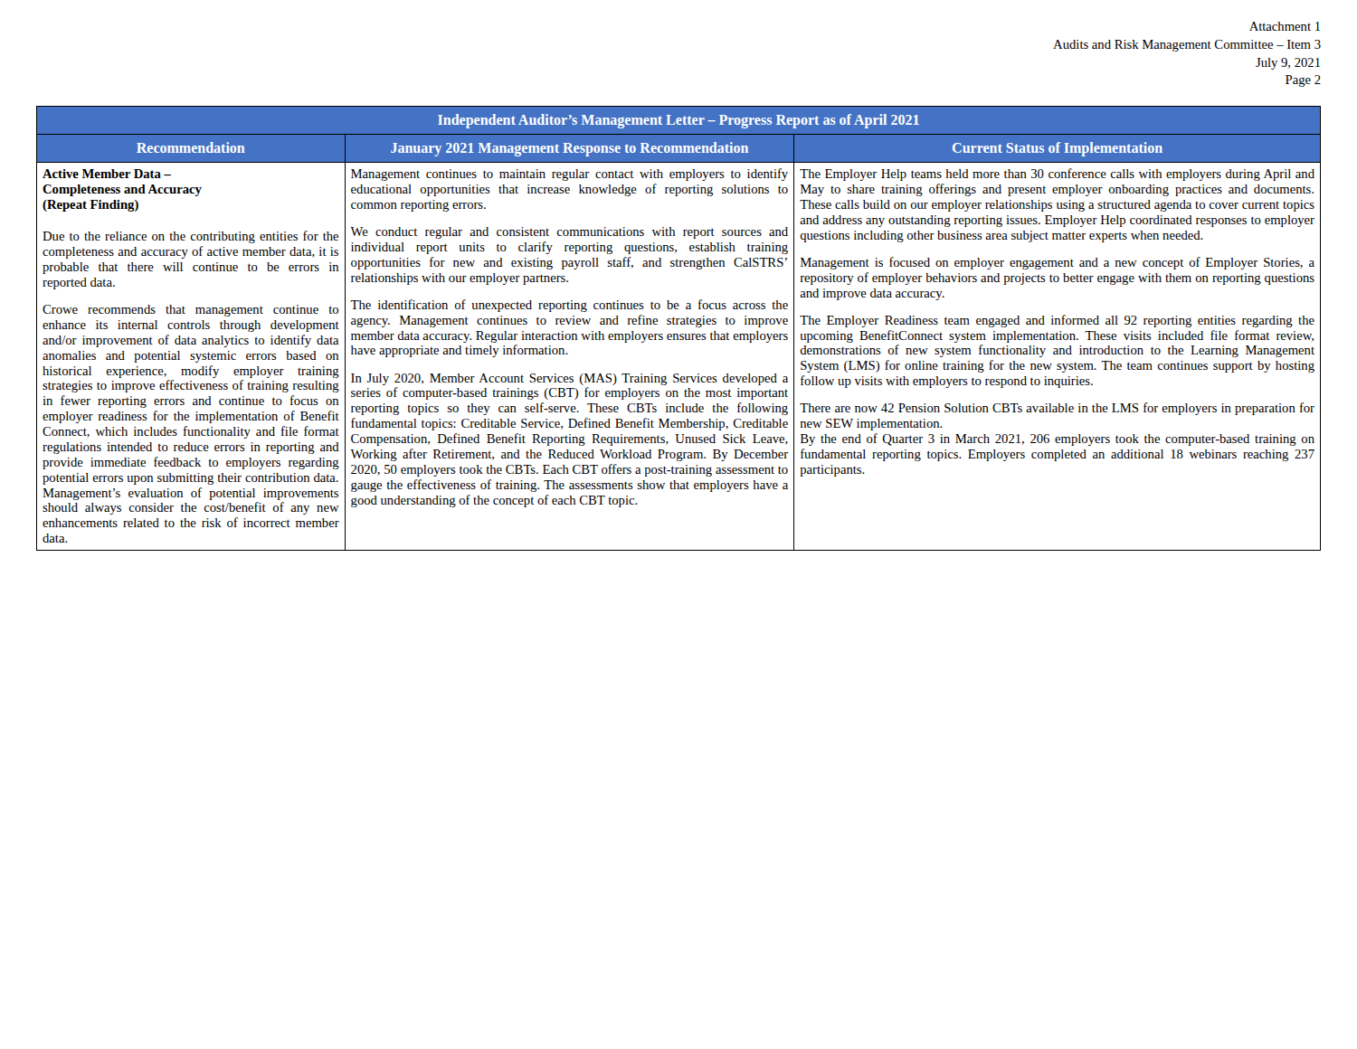Attachment 1
Audits and Risk Management Committee – Item 3
July 9, 2021
Page 2
| Independent Auditor’s Management Letter – Progress Report as of April 2021 |
| --- |
| Recommendation | January 2021 Management Response to Recommendation | Current Status of Implementation |
| Active Member Data – Completeness and Accuracy (Repeat Finding) Due to the reliance on the contributing entities for the completeness and accuracy of active member data, it is probable that there will continue to be errors in reported data. Crowe recommends that management continue to enhance its internal controls through development and/or improvement of data analytics to identify data anomalies and potential systemic errors based on historical experience, modify employer training strategies to improve effectiveness of training resulting in fewer reporting errors and continue to focus on employer readiness for the implementation of Benefit Connect, which includes functionality and file format regulations intended to reduce errors in reporting and provide immediate feedback to employers regarding potential errors upon submitting their contribution data. Management’s evaluation of potential improvements should always consider the cost/benefit of any new enhancements related to the risk of incorrect member data. | Management continues to maintain regular contact with employers to identify educational opportunities that increase knowledge of reporting solutions to common reporting errors. We conduct regular and consistent communications with report sources and individual report units to clarify reporting questions, establish training opportunities for new and existing payroll staff, and strengthen CalSTRS’ relationships with our employer partners. The identification of unexpected reporting continues to be a focus across the agency. Management continues to review and refine strategies to improve member data accuracy. Regular interaction with employers ensures that employers have appropriate and timely information. In July 2020, Member Account Services (MAS) Training Services developed a series of computer-based trainings (CBT) for employers on the most important reporting topics so they can self-serve. These CBTs include the following fundamental topics: Creditable Service, Defined Benefit Membership, Creditable Compensation, Defined Benefit Reporting Requirements, Unused Sick Leave, Working after Retirement, and the Reduced Workload Program. By December 2020, 50 employers took the CBTs. Each CBT offers a post-training assessment to gauge the effectiveness of training. The assessments show that employers have a good understanding of the concept of each CBT topic. | The Employer Help teams held more than 30 conference calls with employers during April and May to share training offerings and present employer onboarding practices and documents. These calls build on our employer relationships using a structured agenda to cover current topics and address any outstanding reporting issues. Employer Help coordinated responses to employer questions including other business area subject matter experts when needed. Management is focused on employer engagement and a new concept of Employer Stories, a repository of employer behaviors and projects to better engage with them on reporting questions and improve data accuracy. The Employer Readiness team engaged and informed all 92 reporting entities regarding the upcoming BenefitConnect system implementation. These visits included file format review, demonstrations of new system functionality and introduction to the Learning Management System (LMS) for online training for the new system. The team continues support by hosting follow up visits with employers to respond to inquiries. There are now 42 Pension Solution CBTs available in the LMS for employers in preparation for new SEW implementation. By the end of Quarter 3 in March 2021, 206 employers took the computer-based training on fundamental reporting topics. Employers completed an additional 18 webinars reaching 237 participants. |